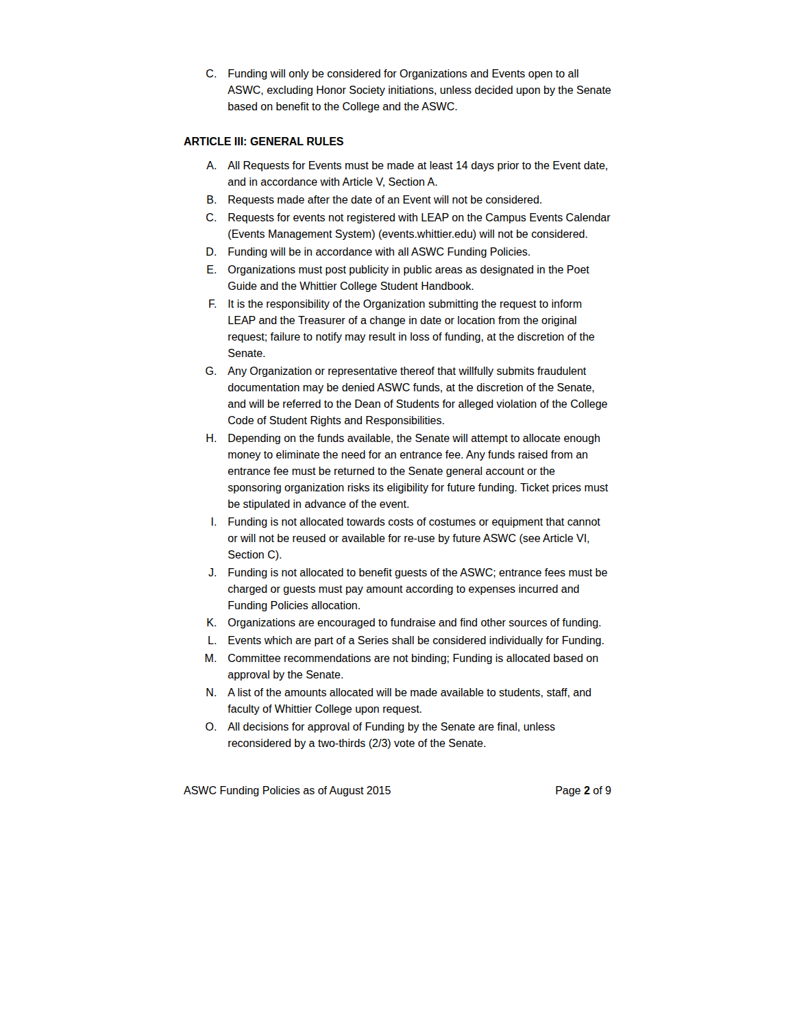Funding will only be considered for Organizations and Events open to all ASWC, excluding Honor Society initiations, unless decided upon by the Senate based on benefit to the College and the ASWC.
ARTICLE III: GENERAL RULES
All Requests for Events must be made at least 14 days prior to the Event date, and in accordance with Article V, Section A.
Requests made after the date of an Event will not be considered.
Requests for events not registered with LEAP on the Campus Events Calendar (Events Management System) (events.whittier.edu) will not be considered.
Funding will be in accordance with all ASWC Funding Policies.
Organizations must post publicity in public areas as designated in the Poet Guide and the Whittier College Student Handbook.
It is the responsibility of the Organization submitting the request to inform LEAP and the Treasurer of a change in date or location from the original request; failure to notify may result in loss of funding, at the discretion of the Senate.
Any Organization or representative thereof that willfully submits fraudulent documentation may be denied ASWC funds, at the discretion of the Senate, and will be referred to the Dean of Students for alleged violation of the College Code of Student Rights and Responsibilities.
Depending on the funds available, the Senate will attempt to allocate enough money to eliminate the need for an entrance fee. Any funds raised from an entrance fee must be returned to the Senate general account or the sponsoring organization risks its eligibility for future funding. Ticket prices must be stipulated in advance of the event.
Funding is not allocated towards costs of costumes or equipment that cannot or will not be reused or available for re-use by future ASWC (see Article VI, Section C).
Funding is not allocated to benefit guests of the ASWC; entrance fees must be charged or guests must pay amount according to expenses incurred and Funding Policies allocation.
Organizations are encouraged to fundraise and find other sources of funding.
Events which are part of a Series shall be considered individually for Funding.
Committee recommendations are not binding; Funding is allocated based on approval by the Senate.
A list of the amounts allocated will be made available to students, staff, and faculty of Whittier College upon request.
All decisions for approval of Funding by the Senate are final, unless reconsidered by a two-thirds (2/3) vote of the Senate.
ASWC Funding Policies as of August 2015 Page 2 of 9